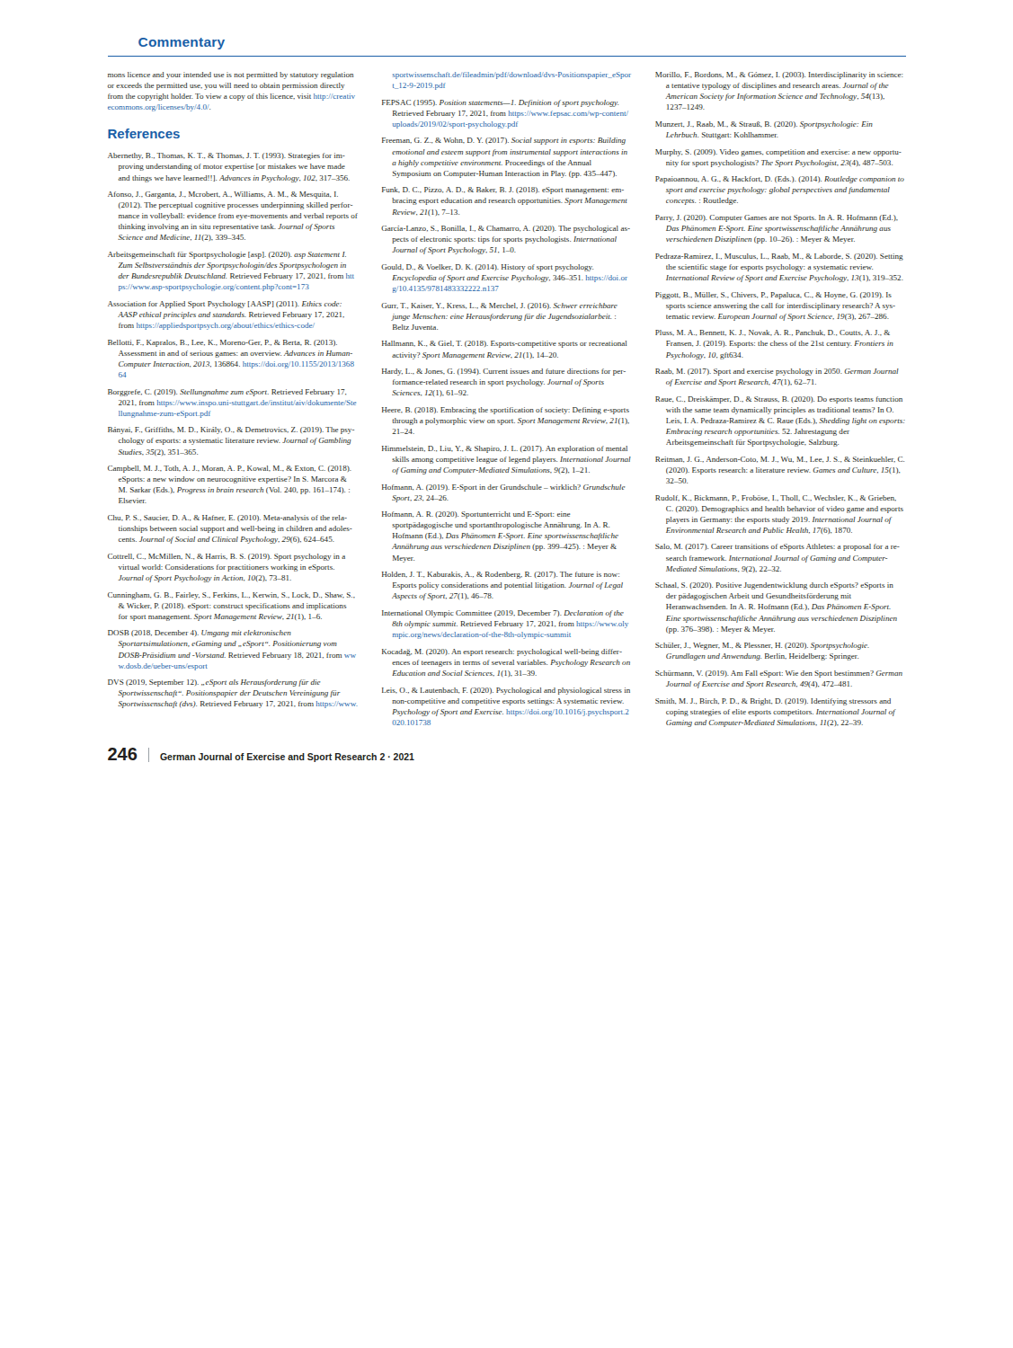Commentary
mons licence and your intended use is not permitted by statutory regulation or exceeds the permitted use, you will need to obtain permission directly from the copyright holder. To view a copy of this licence, visit http://creativecommons.org/licenses/by/4.0/.
References
Abernethy, B., Thomas, K. T., & Thomas, J. T. (1993). Strategies for improving understanding of motor expertise [or mistakes we have made and things we have learned!!]. Advances in Psychology, 102, 317–356.
Afonso, J., Garganta, J., Mcrobert, A., Williams, A. M., & Mesquita, I. (2012). The perceptual cognitive processes underpinning skilled performance in volleyball: evidence from eye-movements and verbal reports of thinking involving an in situ representative task. Journal of Sports Science and Medicine, 11(2), 339–345.
Arbeitsgemeinschaft für Sportpsychologie [asp]. (2020). asp Statement I. Zum Selbstverständnis der Sportpsychologin/des Sportpsychologen in der Bundesrepublik Deutschland. Retrieved February 17, 2021, from https://www.asp-sportpsychologie.org/content.php?cont=173
Association for Applied Sport Psychology [AASP] (2011). Ethics code: AASP ethical principles and standards. Retrieved February 17, 2021, from https://appliedsportpsych.org/about/ethics/ethics-code/
Bellotti, F., Kapralos, B., Lee, K., Moreno-Ger, P., & Berta, R. (2013). Assessment in and of serious games: an overview. Advances in Human-Computer Interaction, 2013, 136864. https://doi.org/10.1155/2013/136864
Borggrefe, C. (2019). Stellungnahme zum eSport. Retrieved February 17, 2021, from https://www.inspo.uni-stuttgart.de/institut/aiv/dokumente/Stellungnahme-zum-eSport.pdf
Bányai, F., Griffiths, M. D., Király, O., & Demetrovics, Z. (2019). The psychology of esports: a systematic literature review. Journal of Gambling Studies, 35(2), 351–365.
Campbell, M. J., Toth, A. J., Moran, A. P., Kowal, M., & Exton, C. (2018). eSports: a new window on neurocognitive expertise? In S. Marcora & M. Sarkar (Eds.), Progress in brain research (Vol. 240, pp. 161–174). : Elsevier.
Chu, P. S., Saucier, D. A., & Hafner, E. (2010). Meta-analysis of the relationships between social support and well-being in children and adolescents. Journal of Social and Clinical Psychology, 29(6), 624–645.
Cottrell, C., McMillen, N., & Harris, B. S. (2019). Sport psychology in a virtual world: Considerations for practitioners working in eSports. Journal of Sport Psychology in Action, 10(2), 73–81.
Cunningham, G. B., Fairley, S., Ferkins, L., Kerwin, S., Lock, D., Shaw, S., & Wicker, P. (2018). eSport: construct specifications and implications for sport management. Sport Management Review, 21(1), 1–6.
DOSB (2018, December 4). Umgang mit elektronischen Sportartsimulationen, eGaming und „eSport“. Positionierung vom DOSB-Präsidium und -Vorstand. Retrieved February 18, 2021, from www.dosb.de/ueber-uns/esport
DVS (2019, September 12). „eSport als Herausforderung für die Sportwissenschaft“. Positionspapier der Deutschen Vereinigung für Sportwissenschaft (dvs). Retrieved February 17, 2021, from https://www.sportwissenschaft.de/fileadmin/pdf/download/dvs-Positionspapier_eSport_12-9-2019.pdf
FEPSAC (1995). Position statements—1. Definition of sport psychology. Retrieved February 17, 2021, from https://www.fepsac.com/wp-content/uploads/2019/02/sport-psychology.pdf
Freeman, G. Z., & Wohn, D. Y. (2017). Social support in esports: Building emotional and esteem support from instrumental support interactions in a highly competitive environment. Proceedings of the Annual Symposium on Computer-Human Interaction in Play. (pp. 435–447).
Funk, D. C., Pizzo, A. D., & Baker, B. J. (2018). eSport management: embracing esport education and research opportunities. Sport Management Review, 21(1), 7–13.
García-Lanzo, S., Bonilla, I., & Chamarro, A. (2020). The psychological aspects of electronic sports: tips for sports psychologists. International Journal of Sport Psychology, 51, 1–0.
Gould, D., & Voelker, D. K. (2014). History of sport psychology. Encyclopedia of Sport and Exercise Psychology, 346–351. https://doi.org/10.4135/9781483332222.n137
Gurr, T., Kaiser, Y., Kress, L., & Merchel, J. (2016). Schwer erreichbare junge Menschen: eine Herausforderung für die Jugendsozialarbeit. : Beltz Juventa.
Hallmann, K., & Giel, T. (2018). Esports-competitive sports or recreational activity? Sport Management Review, 21(1), 14–20.
Hardy, L., & Jones, G. (1994). Current issues and future directions for performance-related research in sport psychology. Journal of Sports Sciences, 12(1), 61–92.
Heere, B. (2018). Embracing the sportification of society: Defining e-sports through a polymorphic view on sport. Sport Management Review, 21(1), 21–24.
Himmelstein, D., Liu, Y., & Shapiro, J. L. (2017). An exploration of mental skills among competitive league of legend players. International Journal of Gaming and Computer-Mediated Simulations, 9(2), 1–21.
Hofmann, A. (2019). E-Sport in der Grundschule – wirklich? Grundschule Sport, 23, 24–26.
Hofmann, A. R. (2020). Sportunterricht und E-Sport: eine sportpädagogische und sportanthropologische Annährung. In A. R. Hofmann (Ed.), Das Phänomen E-Sport. Eine sportwissenschaftliche Annährung aus verschiedenen Disziplinen (pp. 399–425). : Meyer & Meyer.
Holden, J. T., Kaburakis, A., & Rodenberg, R. (2017). The future is now: Esports policy considerations and potential litigation. Journal of Legal Aspects of Sport, 27(1), 46–78.
International Olympic Committee (2019, December 7). Declaration of the 8th olympic summit. Retrieved February 17, 2021, from https://www.olympic.org/news/declaration-of-the-8th-olympic-summit
Kocadağ, M. (2020). An esport research: psychological well-being differences of teenagers in terms of several variables. Psychology Research on Education and Social Sciences, 1(1), 31–39.
Leis, O., & Lautenbach, F. (2020). Psychological and physiological stress in non-competitive and competitive esports settings: A systematic review. Psychology of Sport and Exercise. https://doi.org/10.1016/j.psychsport.2020.101738
Morillo, F., Bordons, M., & Gómez, I. (2003). Interdisciplinarity in science: a tentative typology of disciplines and research areas. Journal of the American Society for Information Science and Technology, 54(13), 1237–1249.
Munzert, J., Raab, M., & Strauß, B. (2020). Sportpsychologie: Ein Lehrbuch. Stuttgart: Kohlhammer.
Murphy, S. (2009). Video games, competition and exercise: a new opportunity for sport psychologists? The Sport Psychologist, 23(4), 487–503.
Papaioannou, A. G., & Hackfort, D. (Eds.). (2014). Routledge companion to sport and exercise psychology: global perspectives and fundamental concepts. : Routledge.
Parry, J. (2020). Computer Games are not Sports. In A. R. Hofmann (Ed.), Das Phänomen E-Sport. Eine sportwissenschaftliche Annährung aus verschiedenen Disziplinen (pp. 10–26). : Meyer & Meyer.
Pedraza-Ramirez, I., Musculus, L., Raab, M., & Laborde, S. (2020). Setting the scientific stage for esports psychology: a systematic review. International Review of Sport and Exercise Psychology, 13(1), 319–352.
Piggott, B., Müller, S., Chivers, P., Papaluca, C., & Hoyne, G. (2019). Is sports science answering the call for interdisciplinary research? A systematic review. European Journal of Sport Science, 19(3), 267–286.
Pluss, M. A., Bennett, K. J., Novak, A. R., Panchuk, D., Coutts, A. J., & Fransen, J. (2019). Esports: the chess of the 21st century. Frontiers in Psychology, 10, gft634.
Raab, M. (2017). Sport and exercise psychology in 2050. German Journal of Exercise and Sport Research, 47(1), 62–71.
Raue, C., Dreiskämper, D., & Strauss, B. (2020). Do esports teams function with the same team dynamically principles as traditional teams? In O. Leis, I. A. Pedraza-Ramirez & C. Raue (Eds.), Shedding light on esports: Embracing research opportunities. 52. Jahrestagung der Arbeitsgemeinschaft für Sportpsychologie, Salzburg.
Reitman, J. G., Anderson-Coto, M. J., Wu, M., Lee, J. S., & Steinkuehler, C. (2020). Esports research: a literature review. Games and Culture, 15(1), 32–50.
Rudolf, K., Bickmann, P., Froböse, I., Tholl, C., Wechsler, K., & Grieben, C. (2020). Demographics and health behavior of video game and esports players in Germany: the esports study 2019. International Journal of Environmental Research and Public Health, 17(6), 1870.
Salo, M. (2017). Career transitions of eSports Athletes: a proposal for a research framework. International Journal of Gaming and Computer-Mediated Simulations, 9(2), 22–32.
Schaal, S. (2020). Positive Jugendentwicklung durch eSports? eSports in der pädagogischen Arbeit und Gesundheitsförderung mit Heranwachsenden. In A. R. Hofmann (Ed.), Das Phänomen E-Sport. Eine sportwissenschaftliche Annährung aus verschiedenen Disziplinen (pp. 376–398). : Meyer & Meyer.
Schüler, J., Wegner, M., & Plessner, H. (2020). Sportpsychologie. Grundlagen und Anwendung. Berlin, Heidelberg: Springer.
Schürmann, V. (2019). Am Fall eSport: Wie den Sport bestimmen? German Journal of Exercise and Sport Research, 49(4), 472–481.
Smith, M. J., Birch, P. D., & Bright, D. (2019). Identifying stressors and coping strategies of elite esports competitors. International Journal of Gaming and Computer-Mediated Simulations, 11(2), 22–39.
246 German Journal of Exercise and Sport Research 2 · 2021